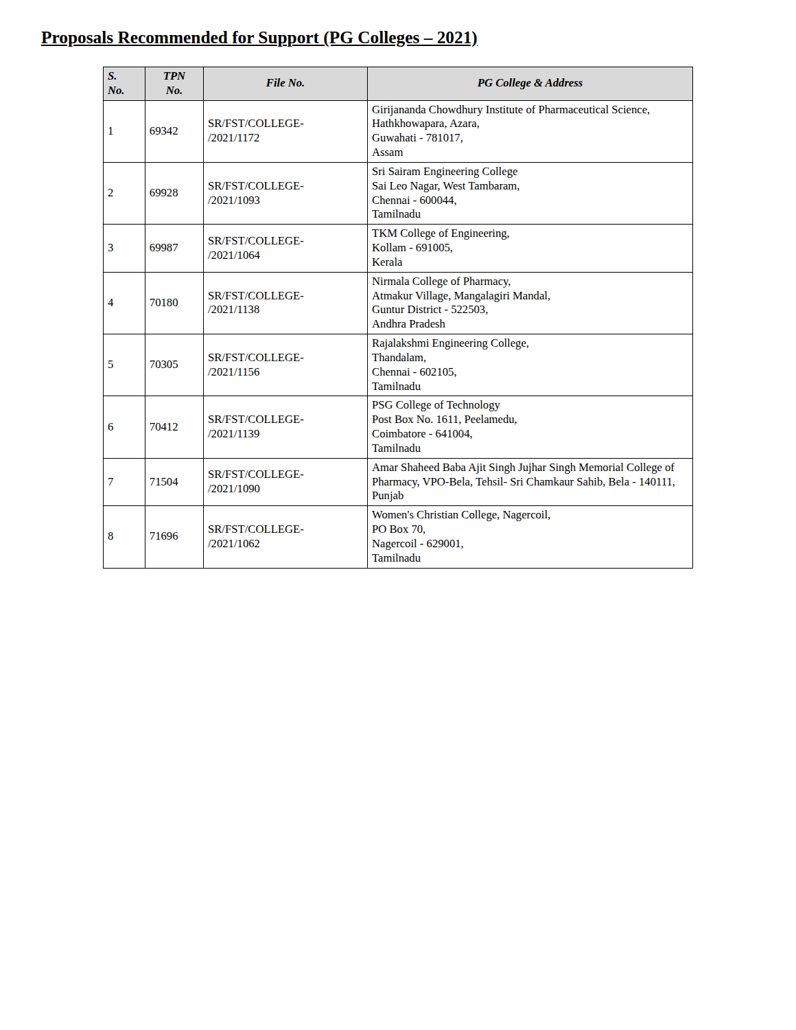Proposals Recommended for Support (PG Colleges – 2021)
| S. No. | TPN No. | File No. | PG College & Address |
| --- | --- | --- | --- |
| 1 | 69342 | SR/FST/COLLEGE- /2021/1172 | Girijananda Chowdhury Institute of Pharmaceutical Science, Hathkhowapara, Azara, Guwahati - 781017, Assam |
| 2 | 69928 | SR/FST/COLLEGE- /2021/1093 | Sri Sairam Engineering College Sai Leo Nagar, West Tambaram, Chennai - 600044, Tamilnadu |
| 3 | 69987 | SR/FST/COLLEGE- /2021/1064 | TKM College of Engineering, Kollam - 691005, Kerala |
| 4 | 70180 | SR/FST/COLLEGE- /2021/1138 | Nirmala College of Pharmacy, Atmakur Village, Mangalagiri Mandal, Guntur District - 522503, Andhra Pradesh |
| 5 | 70305 | SR/FST/COLLEGE- /2021/1156 | Rajalakshmi Engineering College, Thandalam, Chennai - 602105, Tamilnadu |
| 6 | 70412 | SR/FST/COLLEGE- /2021/1139 | PSG College of Technology Post Box No. 1611, Peelamedu, Coimbatore - 641004, Tamilnadu |
| 7 | 71504 | SR/FST/COLLEGE- /2021/1090 | Amar Shaheed Baba Ajit Singh Jujhar Singh Memorial College of Pharmacy, VPO-Bela, Tehsil- Sri Chamkaur Sahib, Bela - 140111, Punjab |
| 8 | 71696 | SR/FST/COLLEGE- /2021/1062 | Women's Christian College, Nagercoil, PO Box 70, Nagercoil - 629001, Tamilnadu |